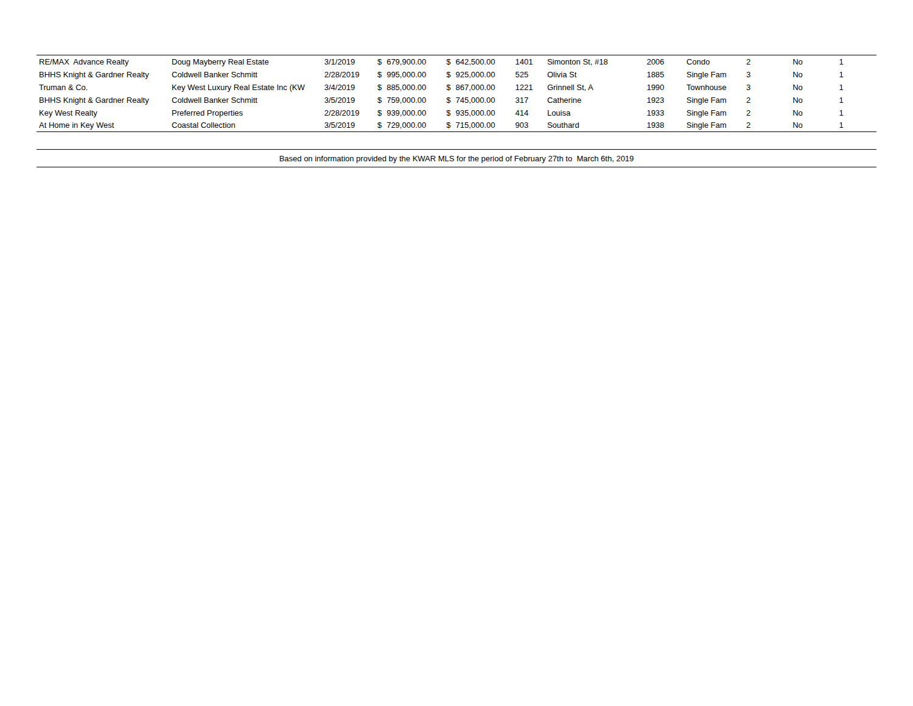| RE/MAX Advance Realty | Doug Mayberry Real Estate | 3/1/2019 | $ | 679,900.00 | $ | 642,500.00 | 1401 | Simonton St, #18 | 2006 | Condo | 2 | No | 1 |
| BHHS Knight & Gardner Realty | Coldwell Banker Schmitt | 2/28/2019 | $ | 995,000.00 | $ | 925,000.00 | 525 | Olivia St | 1885 | Single Fam | 3 | No | 1 |
| Truman & Co. | Key West Luxury Real Estate Inc (KW | 3/4/2019 | $ | 885,000.00 | $ | 867,000.00 | 1221 | Grinnell St, A | 1990 | Townhouse | 3 | No | 1 |
| BHHS Knight & Gardner Realty | Coldwell Banker Schmitt | 3/5/2019 | $ | 759,000.00 | $ | 745,000.00 | 317 | Catherine | 1923 | Single Fam | 2 | No | 1 |
| Key West Realty | Preferred Properties | 2/28/2019 | $ | 939,000.00 | $ | 935,000.00 | 414 | Louisa | 1933 | Single Fam | 2 | No | 1 |
| At Home in Key West | Coastal Collection | 3/5/2019 | $ | 729,000.00 | $ | 715,000.00 | 903 | Southard | 1938 | Single Fam | 2 | No | 1 |
| Based on information provided by the KWAR MLS for the period of February 27th to March 6th, 2019 |